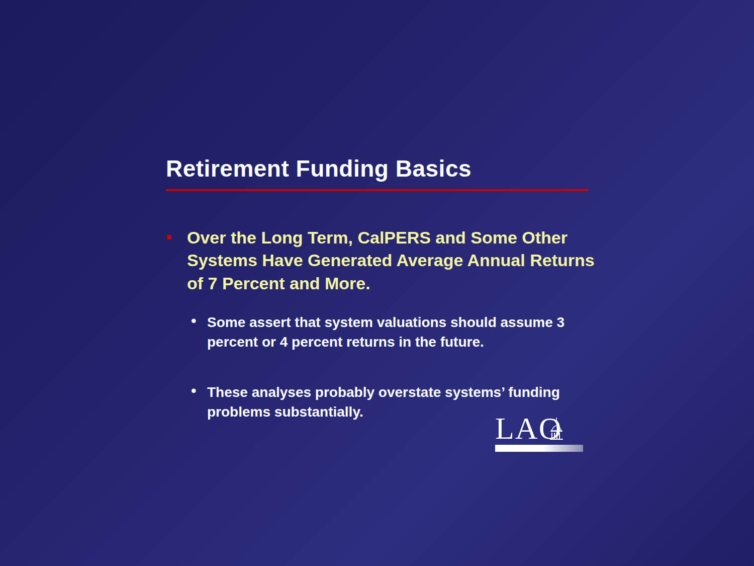Retirement Funding Basics
Over the Long Term, CalPERS and Some Other Systems Have Generated Average Annual Returns of 7 Percent and More.
Some assert that system valuations should assume 3 percent or 4 percent returns in the future.
These analyses probably overstate systems’ funding problems substantially.
LAO